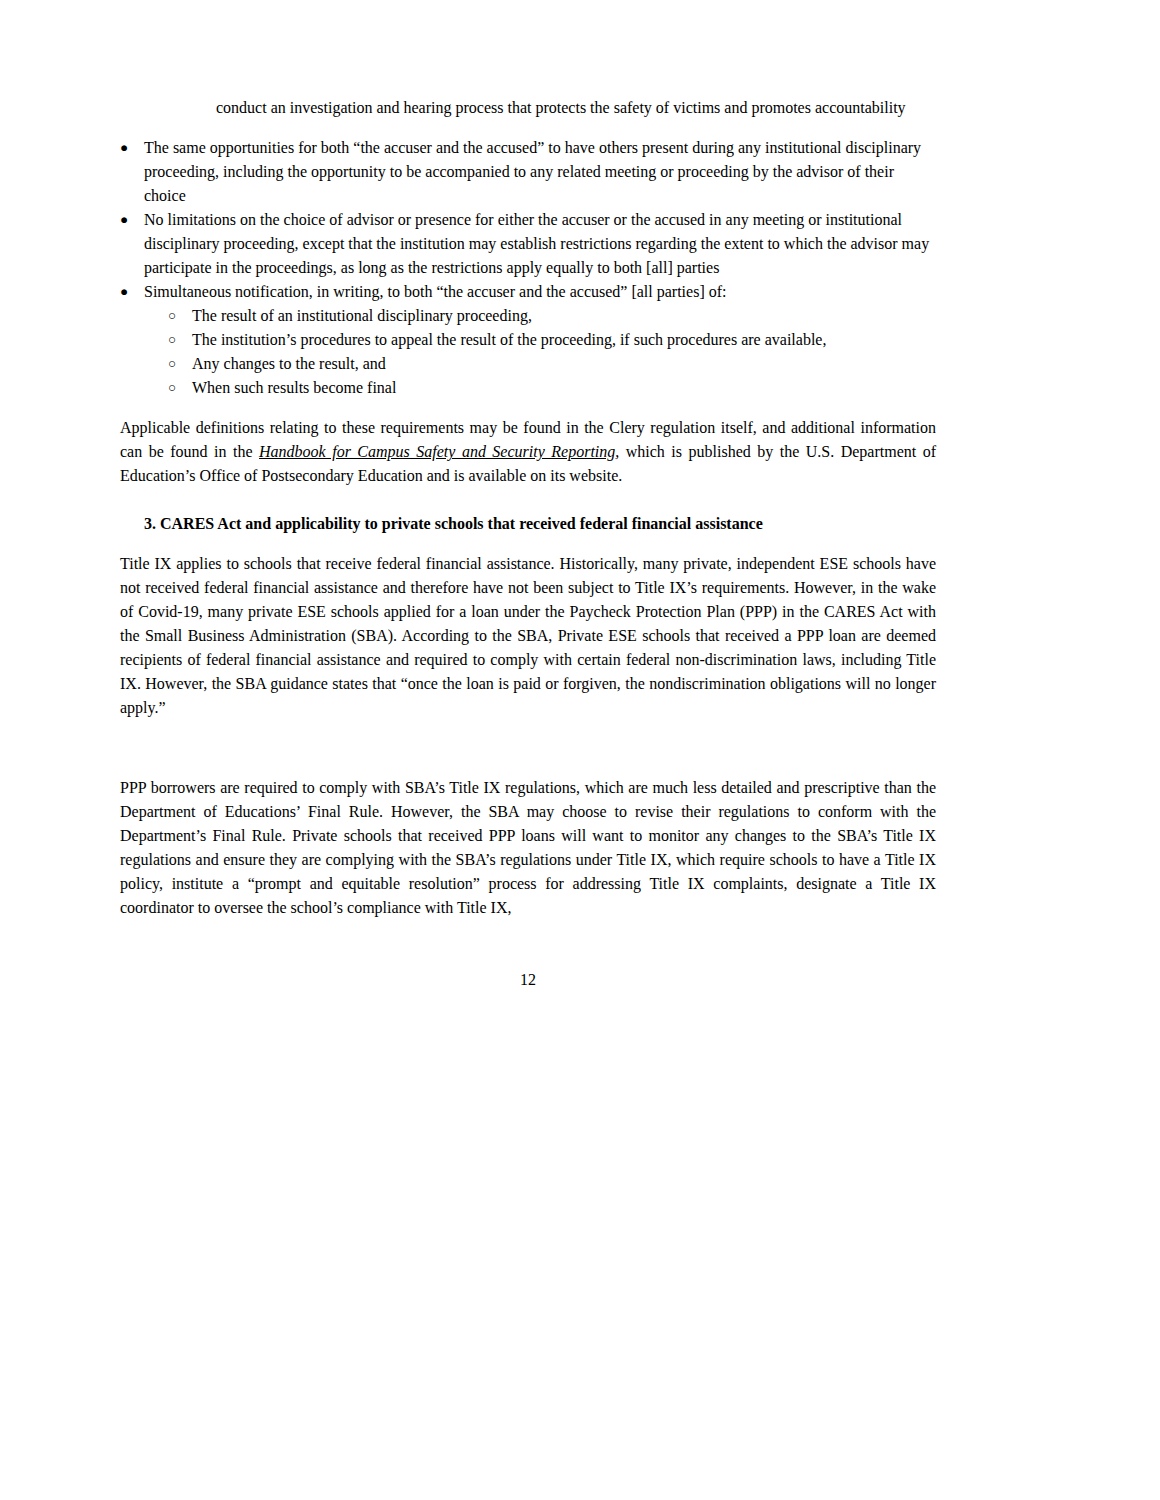conduct an investigation and hearing process that protects the safety of victims and promotes accountability
The same opportunities for both “the accuser and the accused” to have others present during any institutional disciplinary proceeding, including the opportunity to be accompanied to any related meeting or proceeding by the advisor of their choice
No limitations on the choice of advisor or presence for either the accuser or the accused in any meeting or institutional disciplinary proceeding, except that the institution may establish restrictions regarding the extent to which the advisor may participate in the proceedings, as long as the restrictions apply equally to both [all] parties
Simultaneous notification, in writing, to both “the accuser and the accused” [all parties] of:
The result of an institutional disciplinary proceeding,
The institution’s procedures to appeal the result of the proceeding, if such procedures are available,
Any changes to the result, and
When such results become final
Applicable definitions relating to these requirements may be found in the Clery regulation itself, and additional information can be found in the Handbook for Campus Safety and Security Reporting, which is published by the U.S. Department of Education’s Office of Postsecondary Education and is available on its website.
3. CARES Act and applicability to private schools that received federal financial assistance
Title IX applies to schools that receive federal financial assistance. Historically, many private, independent ESE schools have not received federal financial assistance and therefore have not been subject to Title IX’s requirements. However, in the wake of Covid-19, many private ESE schools applied for a loan under the Paycheck Protection Plan (PPP) in the CARES Act with the Small Business Administration (SBA). According to the SBA, Private ESE schools that received a PPP loan are deemed recipients of federal financial assistance and required to comply with certain federal non-discrimination laws, including Title IX. However, the SBA guidance states that “once the loan is paid or forgiven, the nondiscrimination obligations will no longer apply.”
PPP borrowers are required to comply with SBA’s Title IX regulations, which are much less detailed and prescriptive than the Department of Educations’ Final Rule. However, the SBA may choose to revise their regulations to conform with the Department’s Final Rule. Private schools that received PPP loans will want to monitor any changes to the SBA’s Title IX regulations and ensure they are complying with the SBA’s regulations under Title IX, which require schools to have a Title IX policy, institute a “prompt and equitable resolution” process for addressing Title IX complaints, designate a Title IX coordinator to oversee the school’s compliance with Title IX,
12